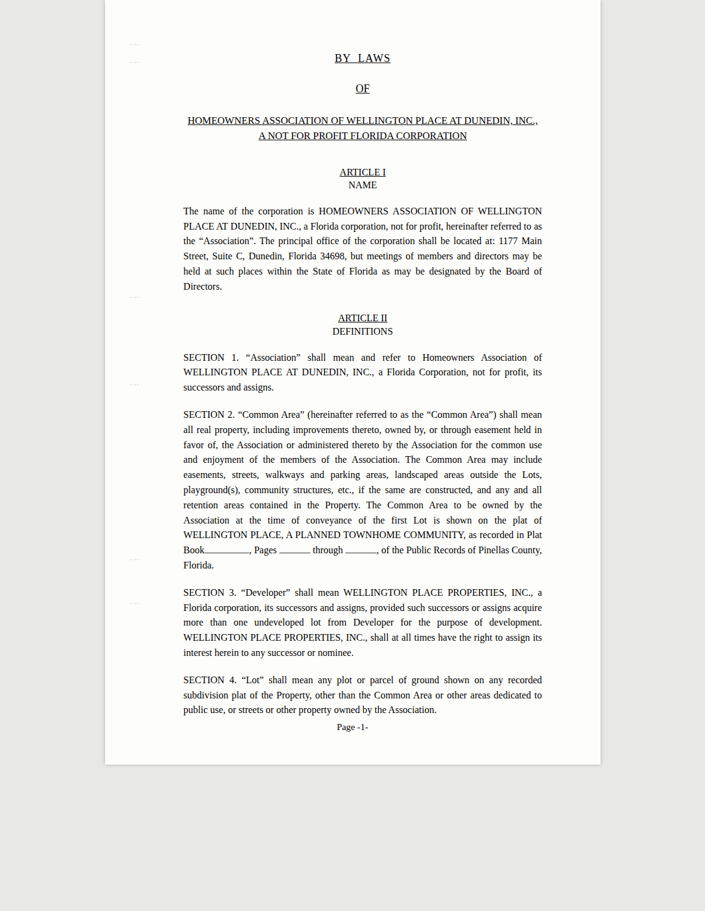···· ···· ···· ···· ···· ····
BY LAWS
OF
HOMEOWNERS ASSOCIATION OF WELLINGTON PLACE AT DUNEDIN, INC.,
A NOT FOR PROFIT FLORIDA CORPORATION
ARTICLE I NAME
The name of the corporation is HOMEOWNERS ASSOCIATION OF WELLINGTON PLACE AT DUNEDIN, INC., a Florida corporation, not for profit, hereinafter referred to as the “Association”. The principal office of the corporation shall be located at: 1177 Main Street, Suite C, Dunedin, Florida 34698, but meetings of members and directors may be held at such places within the State of Florida as may be designated by the Board of Directors.
ARTICLE II DEFINITIONS
SECTION 1. “Association” shall mean and refer to Homeowners Association of WELLINGTON PLACE AT DUNEDIN, INC., a Florida Corporation, not for profit, its successors and assigns.
SECTION 2. “Common Area” (hereinafter referred to as the “Common Area”) shall mean all real property, including improvements thereto, owned by, or through easement held in favor of, the Association or administered thereto by the Association for the common use and enjoyment of the members of the Association. The Common Area may include easements, streets, walkways and parking areas, landscaped areas outside the Lots, playground(s), community structures, etc., if the same are constructed, and any and all retention areas contained in the Property. The Common Area to be owned by the Association at the time of conveyance of the first Lot is shown on the plat of WELLINGTON PLACE, A PLANNED TOWNHOME COMMUNITY, as recorded in Plat Book , Pages through , of the Public Records of Pinellas County, Florida.
SECTION 3. “Developer” shall mean WELLINGTON PLACE PROPERTIES, INC., a Florida corporation, its successors and assigns, provided such successors or assigns acquire more than one undeveloped lot from Developer for the purpose of development. WELLINGTON PLACE PROPERTIES, INC., shall at all times have the right to assign its interest herein to any successor or nominee.
SECTION 4. “Lot” shall mean any plot or parcel of ground shown on any recorded subdivision plat of the Property, other than the Common Area or other areas dedicated to public use, or streets or other property owned by the Association.
Page -1-